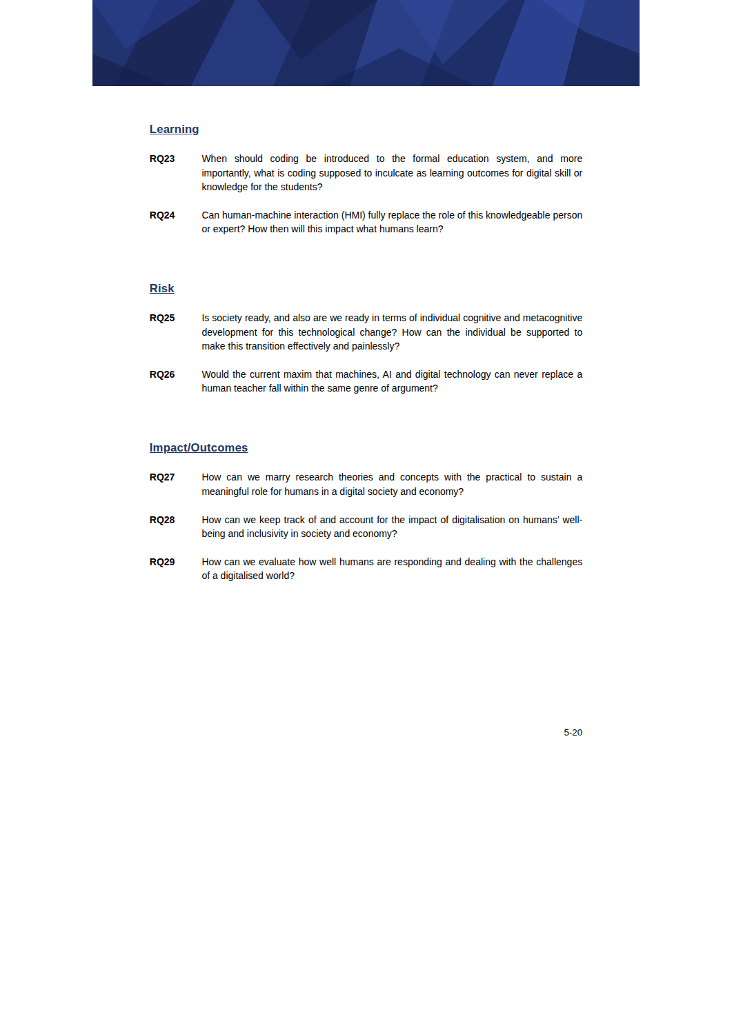Learning
| RQ23 | When should coding be introduced to the formal education system, and more importantly, what is coding supposed to inculcate as learning outcomes for digital skill or knowledge for the students? |
| RQ24 | Can human-machine interaction (HMI) fully replace the role of this knowledgeable person or expert? How then will this impact what humans learn? |
Risk
| RQ25 | Is society ready, and also are we ready in terms of individual cognitive and metacognitive development for this technological change? How can the individual be supported to make this transition effectively and painlessly? |
| RQ26 | Would the current maxim that machines, AI and digital technology can never replace a human teacher fall within the same genre of argument? |
Impact/Outcomes
| RQ27 | How can we marry research theories and concepts with the practical to sustain a meaningful role for humans in a digital society and economy? |
| RQ28 | How can we keep track of and account for the impact of digitalisation on humans’ well-being and inclusivity in society and economy? |
| RQ29 | How can we evaluate how well humans are responding and dealing with the challenges of a digitalised world? |
5-20